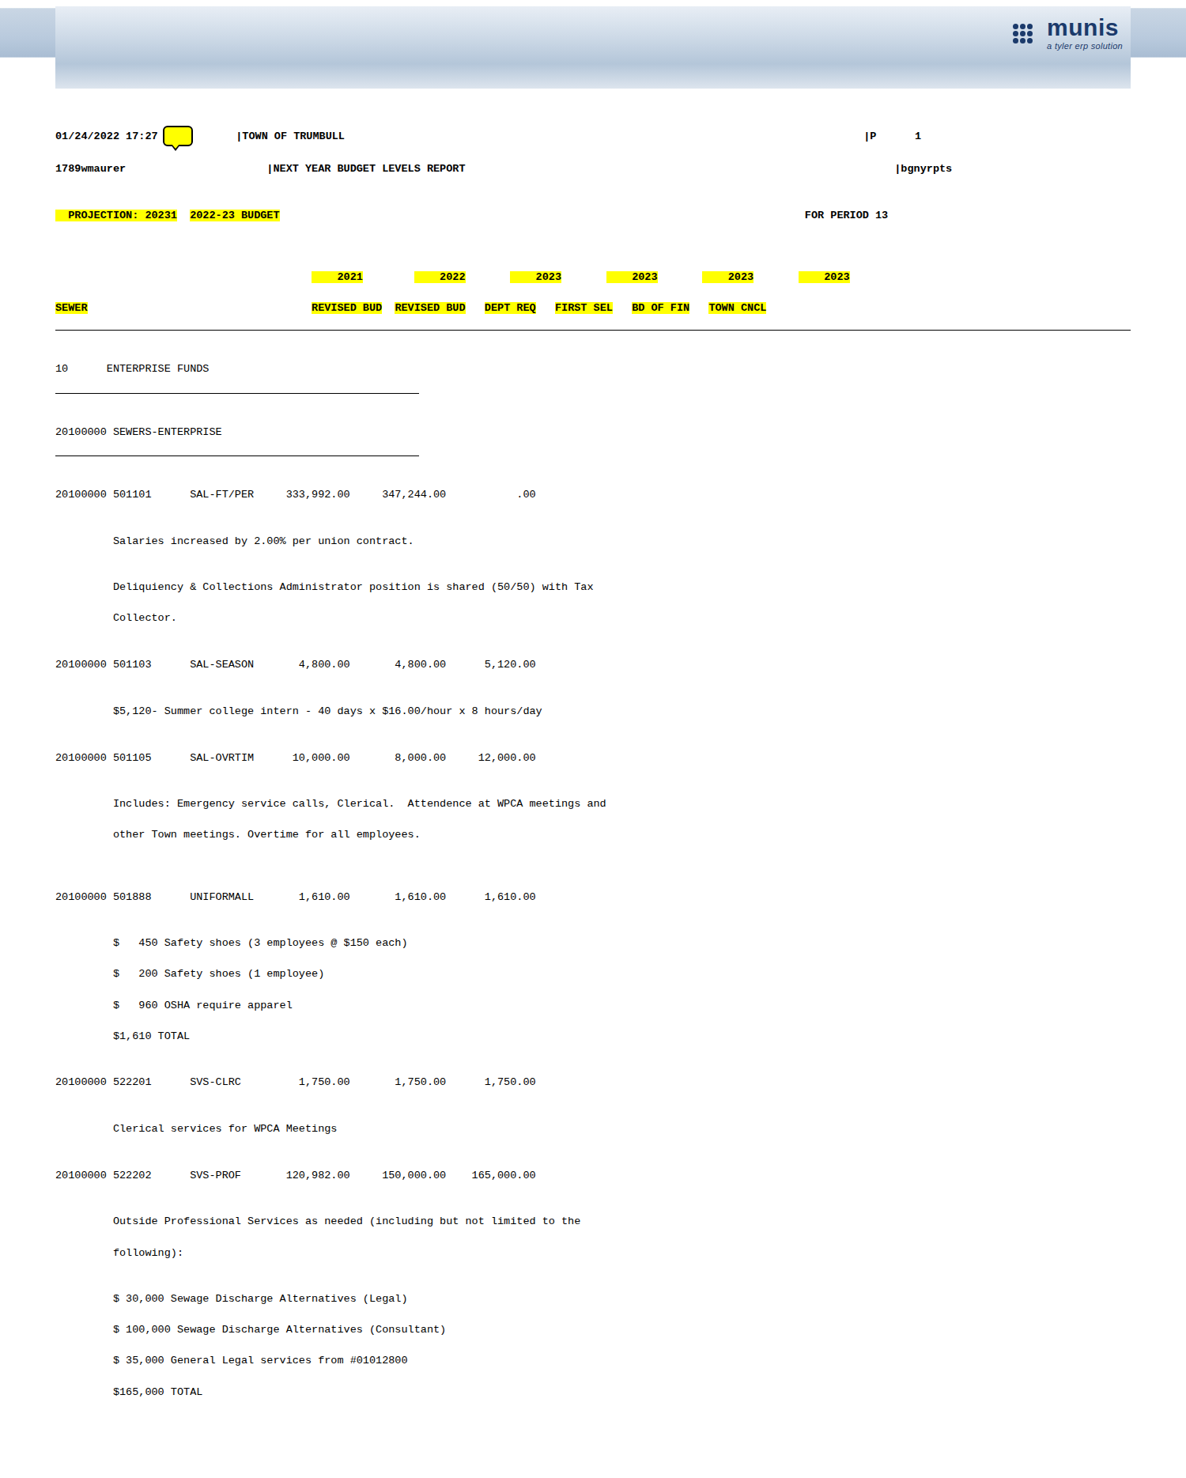munis
a tyler erp solution
01/24/2022 17:27 |TOWN OF TRUMBULL |P 1 1789wmaurer |NEXT YEAR BUDGET LEVELS REPORT |bgnyrpts PROJECTION: 20231 2022-23 BUDGET FOR PERIOD 13 2021 2022 2023 2023 2023 2023 SEWER REVISED BUD REVISED BUD DEPT REQ FIRST SEL BD OF FIN TOWN CNCL 10 ENTERPRISE FUNDS 20100000 SEWERS-ENTERPRISE 20100000 501101 SAL-FT/PER 333,992.00 347,244.00 .00 Salaries increased by 2.00% per union contract. Deliquiency & Collections Administrator position is shared (50/50) with Tax Collector. 20100000 501103 SAL-SEASON 4,800.00 4,800.00 5,120.00 $5,120- Summer college intern - 40 days x $16.00/hour x 8 hours/day 20100000 501105 SAL-OVRTIM 10,000.00 8,000.00 12,000.00 Includes: Emergency service calls, Clerical. Attendence at WPCA meetings and other Town meetings. Overtime for all employees. 20100000 501888 UNIFORMALL 1,610.00 1,610.00 1,610.00 $ 450 Safety shoes (3 employees @ $150 each) $ 200 Safety shoes (1 employee) $ 960 OSHA require apparel $1,610 TOTAL 20100000 522201 SVS-CLRC 1,750.00 1,750.00 1,750.00 Clerical services for WPCA Meetings 20100000 522202 SVS-PROF 120,982.00 150,000.00 165,000.00 Outside Professional Services as needed (including but not limited to the following): $ 30,000 Sewage Discharge Alternatives (Legal) $ 100,000 Sewage Discharge Alternatives (Consultant) $ 35,000 General Legal services from #01012800 $165,000 TOTAL